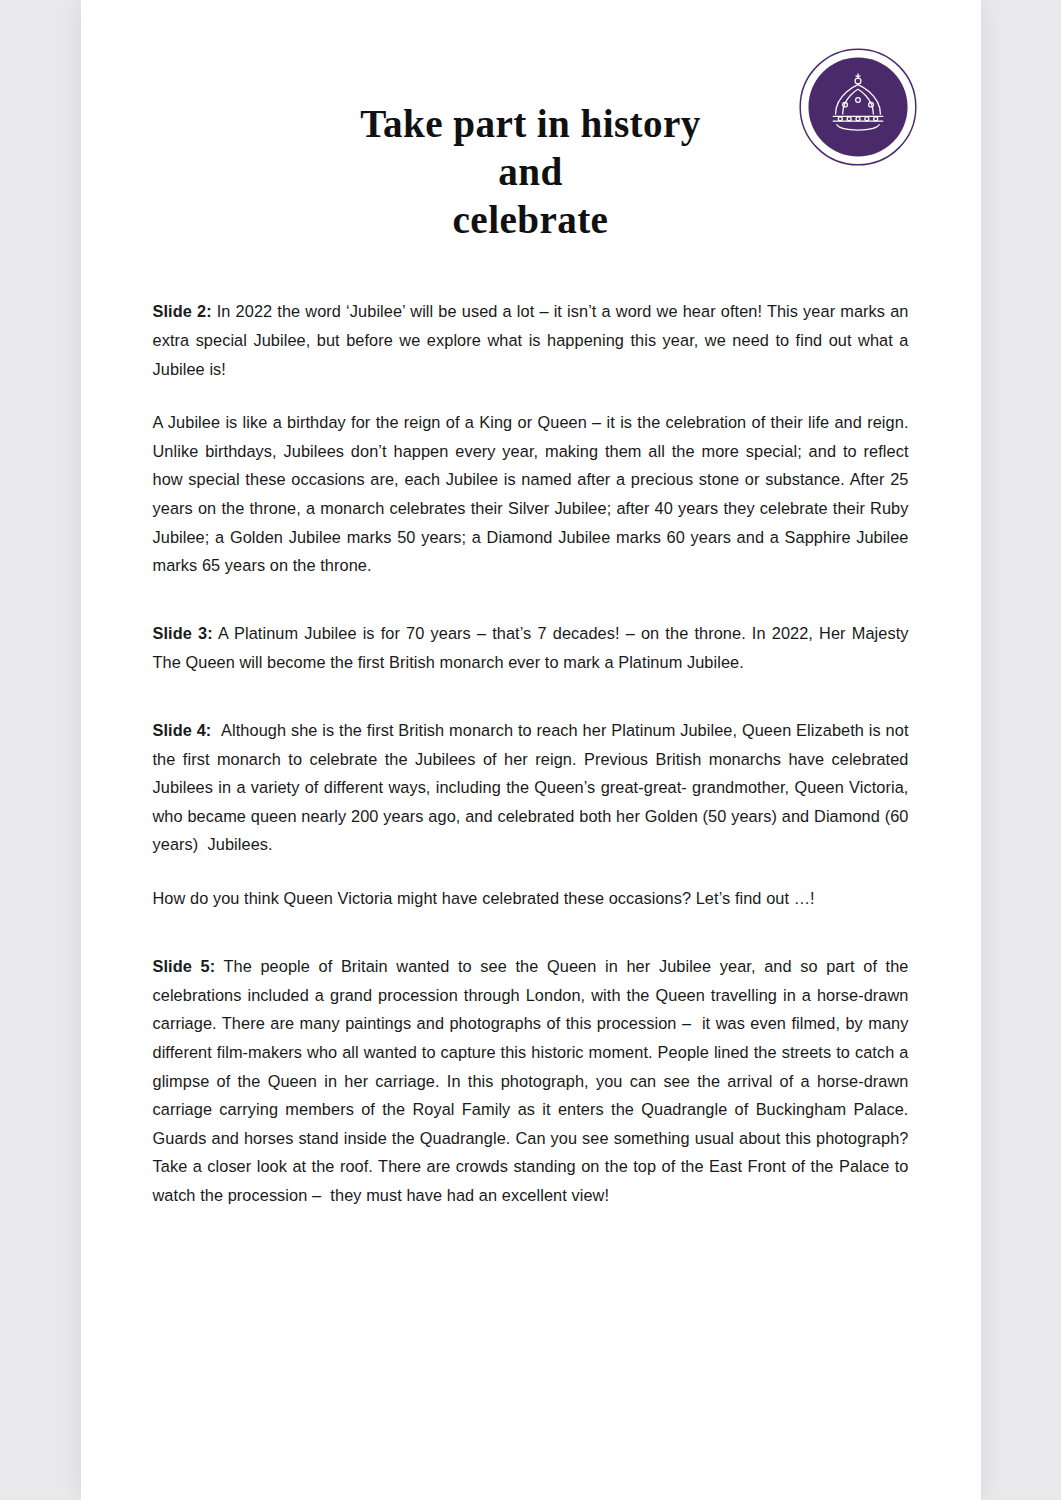THE QUEEN'S PLATINUM JUBILEE 2022
Take part in history
and
celebrate
Slide 2: In 2022 the word ‘Jubilee’ will be used a lot – it isn’t a word we hear often! This year marks an extra special Jubilee, but before we explore what is happening this year, we need to find out what a Jubilee is!
A Jubilee is like a birthday for the reign of a King or Queen – it is the celebration of their life and reign. Unlike birthdays, Jubilees don’t happen every year, making them all the more special; and to reflect how special these occasions are, each Jubilee is named after a precious stone or substance. After 25 years on the throne, a monarch celebrates their Silver Jubilee; after 40 years they celebrate their Ruby Jubilee; a Golden Jubilee marks 50 years; a Diamond Jubilee marks 60 years and a Sapphire Jubilee marks 65 years on the throne.
Slide 3: A Platinum Jubilee is for 70 years – that’s 7 decades! – on the throne. In 2022, Her Majesty The Queen will become the first British monarch ever to mark a Platinum Jubilee.
Slide 4: Although she is the first British monarch to reach her Platinum Jubilee, Queen Elizabeth is not the first monarch to celebrate the Jubilees of her reign. Previous British monarchs have celebrated Jubilees in a variety of different ways, including the Queen’s great-great- grandmother, Queen Victoria, who became queen nearly 200 years ago, and celebrated both her Golden (50 years) and Diamond (60 years) Jubilees.
How do you think Queen Victoria might have celebrated these occasions? Let’s find out …!
Slide 5: The people of Britain wanted to see the Queen in her Jubilee year, and so part of the celebrations included a grand procession through London, with the Queen travelling in a horse-drawn carriage. There are many paintings and photographs of this procession – it was even filmed, by many different film-makers who all wanted to capture this historic moment. People lined the streets to catch a glimpse of the Queen in her carriage. In this photograph, you can see the arrival of a horse-drawn carriage carrying members of the Royal Family as it enters the Quadrangle of Buckingham Palace. Guards and horses stand inside the Quadrangle. Can you see something usual about this photograph? Take a closer look at the roof. There are crowds standing on the top of the East Front of the Palace to watch the procession – they must have had an excellent view!